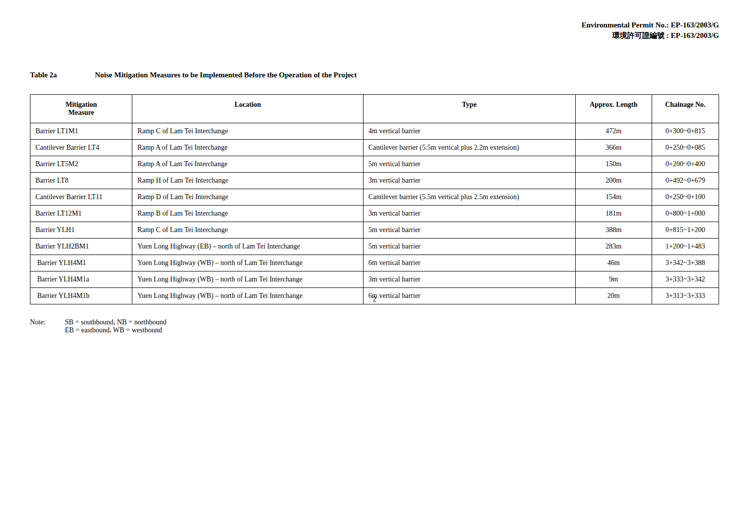Environmental Permit No.: EP-163/2003/G
環境許可證編號 : EP-163/2003/G
Table 2a Noise Mitigation Measures to be Implemented Before the Operation of the Project
| Mitigation Measure | Location | Type | Approx. Length | Chainage No. |
| --- | --- | --- | --- | --- |
| Barrier LT1M1 | Ramp C of Lam Tei Interchange | 4m vertical barrier | 472m | 0+300~0+815 |
| Cantilever Barrier LT4 | Ramp A of Lam Tei Interchange | Cantilever barrier (5.5m vertical plus 2.2m extension) | 366m | 0+250~0+085 |
| Barrier LT5M2 | Ramp A of Lam Tei Interchange | 5m vertical barrier | 150m | 0+200~0+400 |
| Barrier LT8 | Ramp H of Lam Tei Interchange | 3m vertical barrier | 200m | 0+492~0+679 |
| Cantilever Barrier LT11 | Ramp D of Lam Tei Interchange | Cantilever barrier (5.5m vertical plus 2.5m extension) | 154m | 0+250~0+100 |
| Barrier LT12M1 | Ramp B of Lam Tei Interchange | 3m vertical barrier | 181m | 0+800~1+000 |
| Barrier YLH1 | Ramp C of Lam Tei Interchange | 5m vertical barrier | 388m | 0+815~1+200 |
| Barrier YLH2BM1 | Yuen Long Highway (EB) – north of Lam Tei Interchange | 5m vertical barrier | 283m | 1+200~1+483 |
| Barrier YLH4M1 | Yuen Long Highway (WB) – north of Lam Tei Interchange | 6m vertical barrier | 46m | 3+342~3+388 |
| Barrier YLH4M1a | Yuen Long Highway (WB) – north of Lam Tei Interchange | 3m vertical barrier | 9m | 3+333~3+342 |
| Barrier YLH4M1b | Yuen Long Highway (WB) – north of Lam Tei Interchange | 6m vertical barrier | 20m | 3+313~3+333 |
2
Note: SB = southbound, NB = northbound
EB = eastbound, WB = westbound